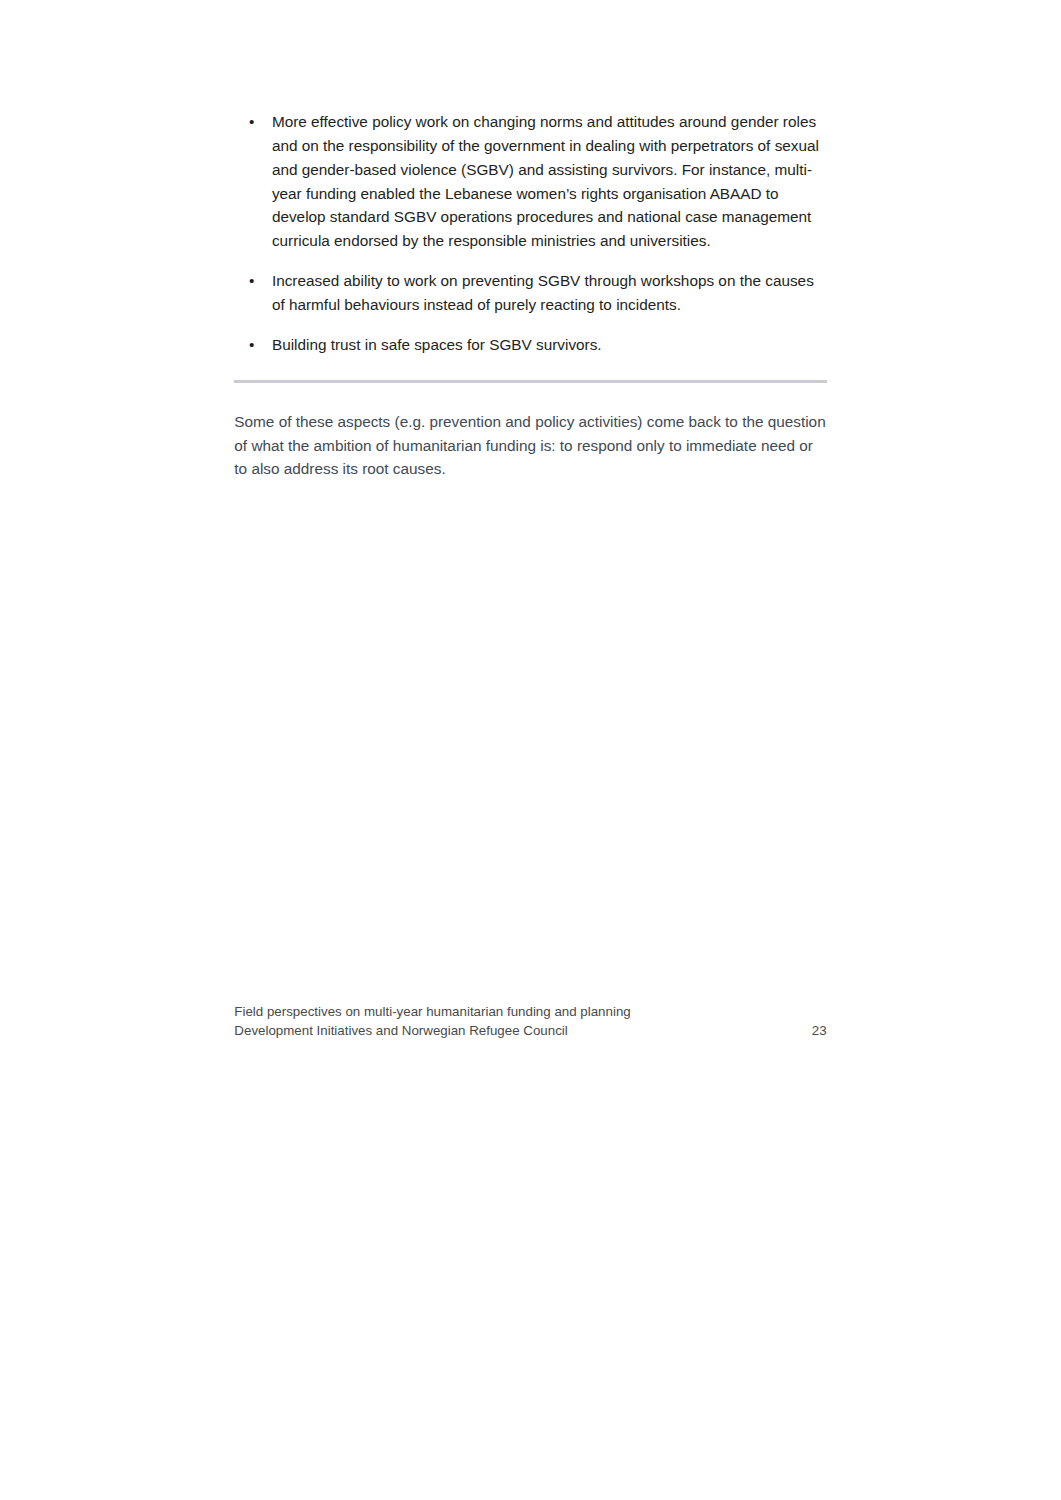More effective policy work on changing norms and attitudes around gender roles and on the responsibility of the government in dealing with perpetrators of sexual and gender-based violence (SGBV) and assisting survivors. For instance, multi-year funding enabled the Lebanese women’s rights organisation ABAAD to develop standard SGBV operations procedures and national case management curricula endorsed by the responsible ministries and universities.
Increased ability to work on preventing SGBV through workshops on the causes of harmful behaviours instead of purely reacting to incidents.
Building trust in safe spaces for SGBV survivors.
Some of these aspects (e.g. prevention and policy activities) come back to the question of what the ambition of humanitarian funding is: to respond only to immediate need or to also address its root causes.
Field perspectives on multi-year humanitarian funding and planning
Development Initiatives and Norwegian Refugee Council
23